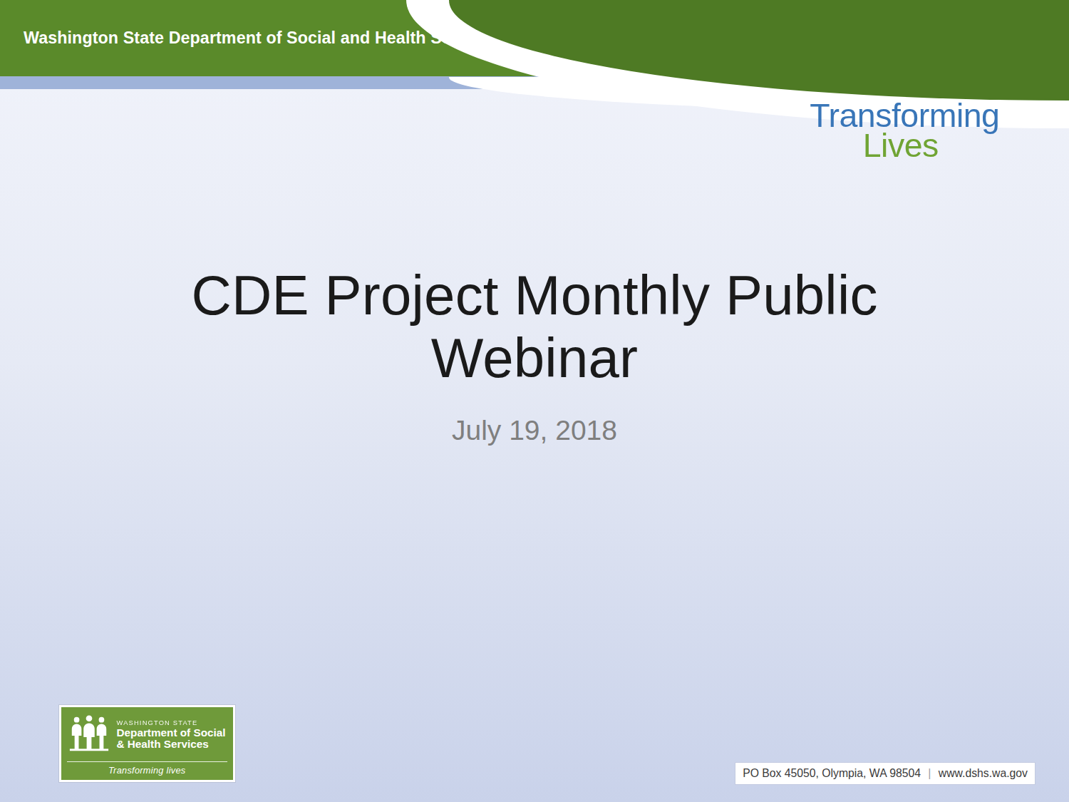Washington State Department of Social and Health Services
Transforming Lives
CDE Project Monthly Public
Webinar
July 19, 2018
Washington State
Department of Social
& Health Services
Transforming lives
PO Box 45050, Olympia, WA 98504 | www.dshs.wa.gov